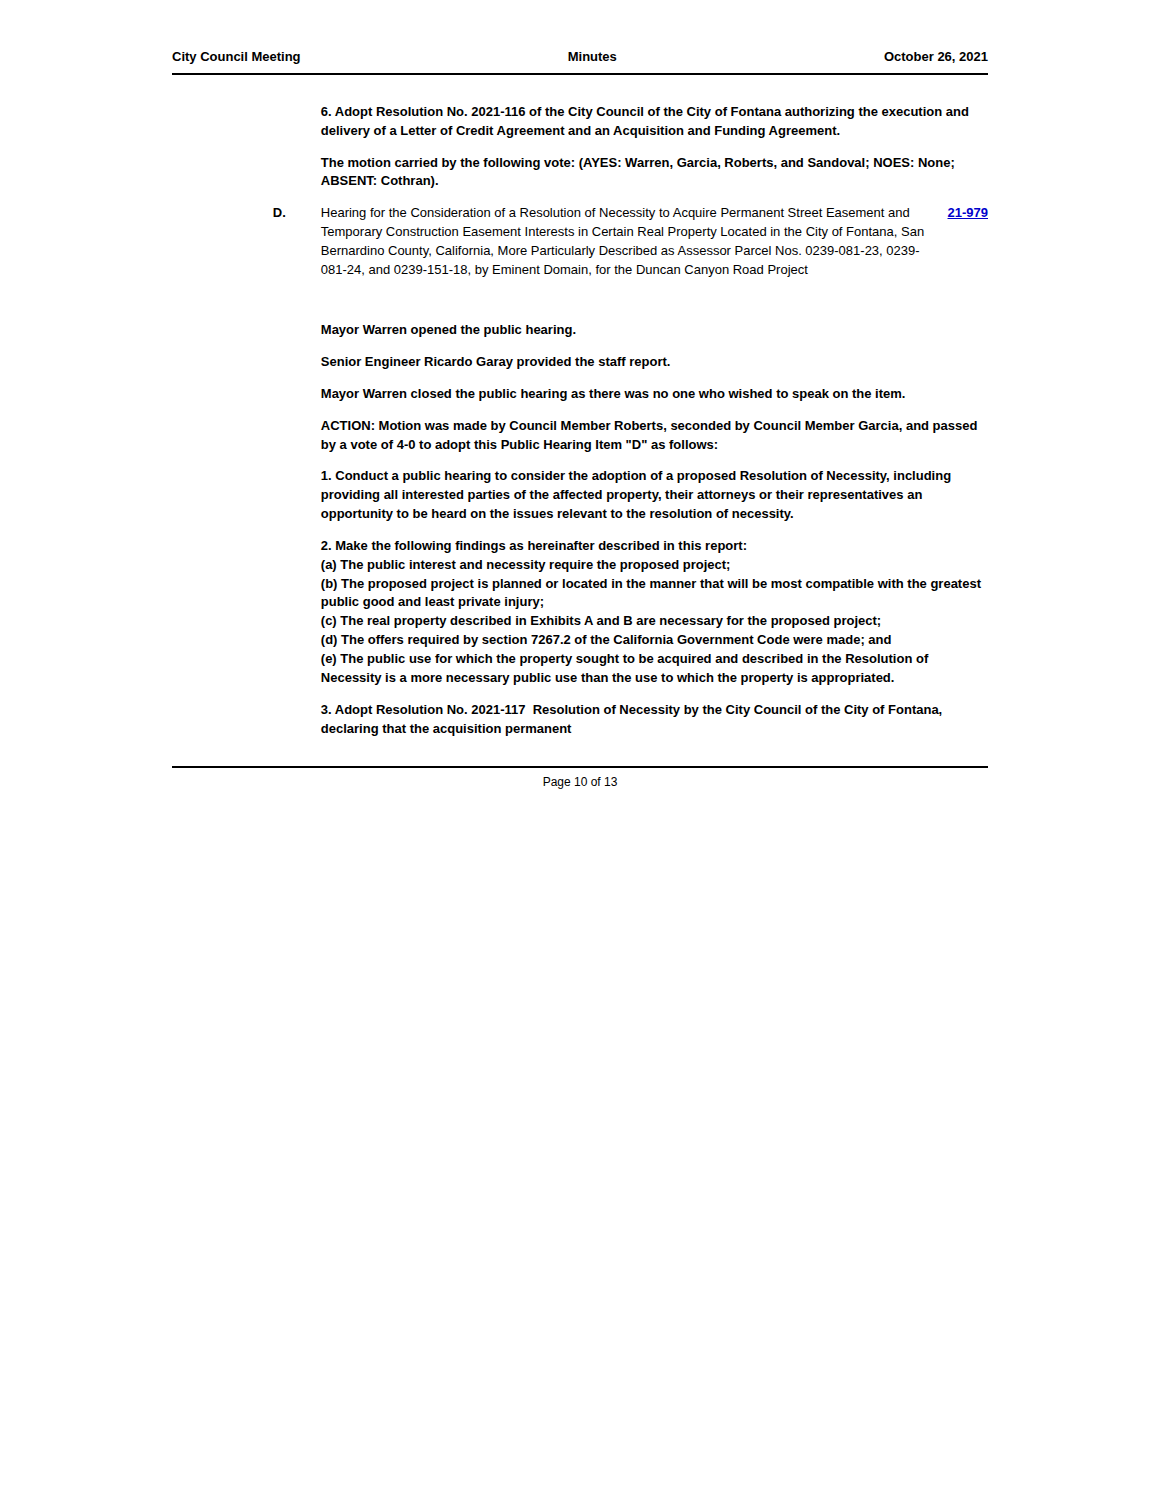City Council Meeting Minutes October 26, 2021
6. Adopt Resolution No. 2021-116 of the City Council of the City of Fontana authorizing the execution and delivery of a Letter of Credit Agreement and an Acquisition and Funding Agreement.
The motion carried by the following vote: (AYES: Warren, Garcia, Roberts, and Sandoval; NOES: None; ABSENT: Cothran).
D.
Hearing for the Consideration of a Resolution of Necessity to Acquire Permanent Street Easement and Temporary Construction Easement Interests in Certain Real Property Located in the City of Fontana, San Bernardino County, California, More Particularly Described as Assessor Parcel Nos. 0239-081-23, 0239-081-24, and 0239-151-18, by Eminent Domain, for the Duncan Canyon Road Project
21-979
Mayor Warren opened the public hearing.
Senior Engineer Ricardo Garay provided the staff report.
Mayor Warren closed the public hearing as there was no one who wished to speak on the item.
ACTION: Motion was made by Council Member Roberts, seconded by Council Member Garcia, and passed by a vote of 4-0 to adopt this Public Hearing Item "D" as follows:
1. Conduct a public hearing to consider the adoption of a proposed Resolution of Necessity, including providing all interested parties of the affected property, their attorneys or their representatives an opportunity to be heard on the issues relevant to the resolution of necessity.
2. Make the following findings as hereinafter described in this report:
(a) The public interest and necessity require the proposed project;
(b) The proposed project is planned or located in the manner that will be most compatible with the greatest public good and least private injury;
(c) The real property described in Exhibits A and B are necessary for the proposed project;
(d) The offers required by section 7267.2 of the California Government Code were made; and
(e) The public use for which the property sought to be acquired and described in the Resolution of Necessity is a more necessary public use than the use to which the property is appropriated.
3. Adopt Resolution No. 2021-117 Resolution of Necessity by the City Council of the City of Fontana, declaring that the acquisition permanent
Page 10 of 13